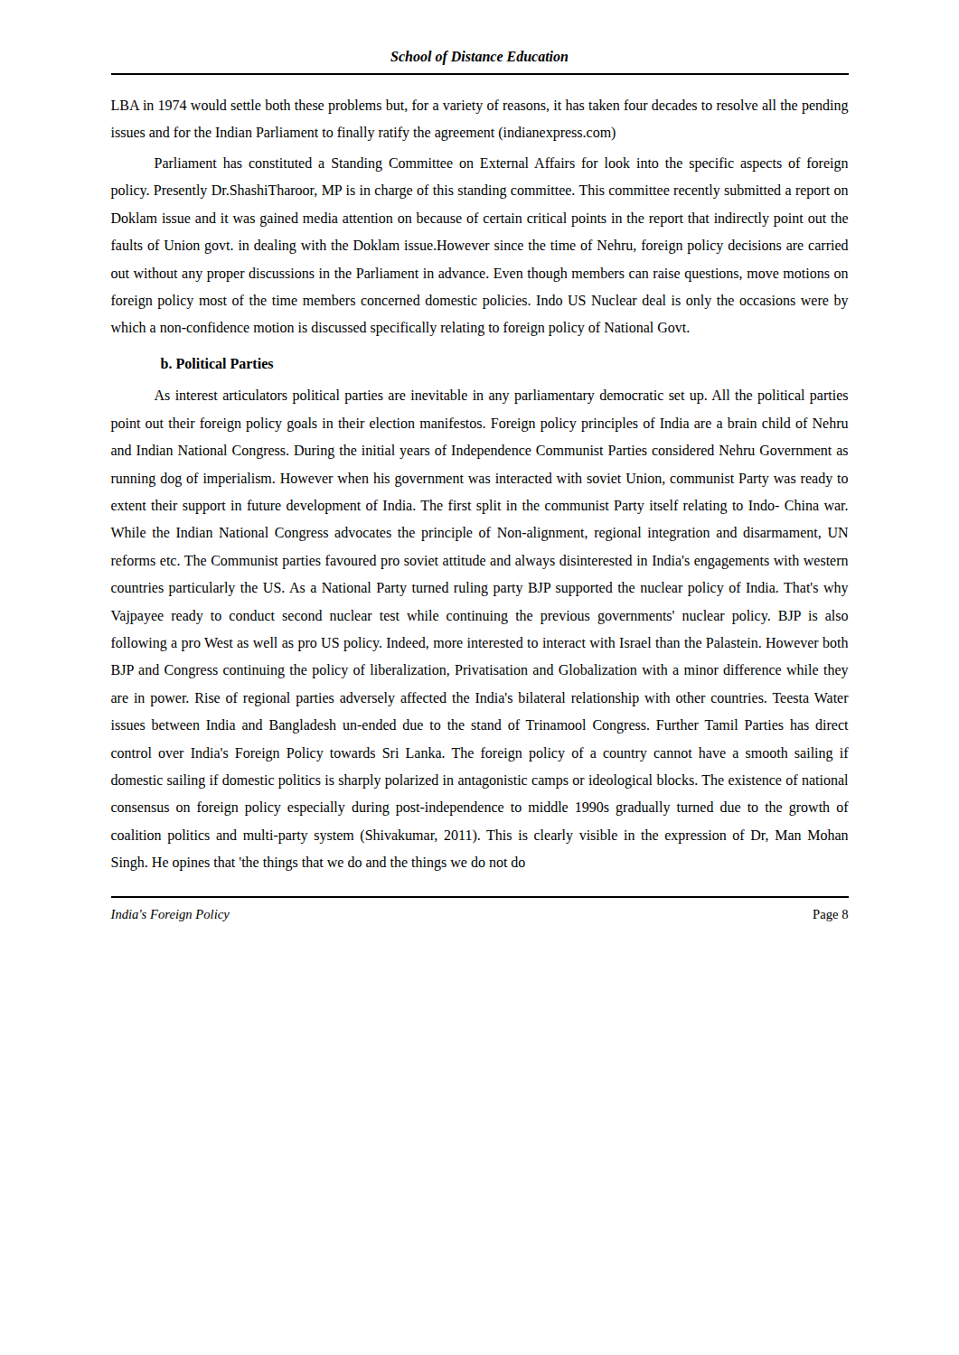School of Distance Education
LBA in 1974 would settle both these problems but, for a variety of reasons, it has taken four decades to resolve all the pending issues and for the Indian Parliament to finally ratify the agreement (indianexpress.com)
Parliament has constituted a Standing Committee on External Affairs for look into the specific aspects of foreign policy. Presently Dr.ShashiTharoor, MP is in charge of this standing committee. This committee recently submitted a report on Doklam issue and it was gained media attention on because of certain critical points in the report that indirectly point out the faults of Union govt. in dealing with the Doklam issue.However since the time of Nehru, foreign policy decisions are carried out without any proper discussions in the Parliament in advance. Even though members can raise questions, move motions on foreign policy most of the time members concerned domestic policies. Indo US Nuclear deal is only the occasions were by which a non-confidence motion is discussed specifically relating to foreign policy of National Govt.
Political Parties
As interest articulators political parties are inevitable in any parliamentary democratic set up. All the political parties point out their foreign policy goals in their election manifestos. Foreign policy principles of India are a brain child of Nehru and Indian National Congress. During the initial years of Independence Communist Parties considered Nehru Government as running dog of imperialism. However when his government was interacted with soviet Union, communist Party was ready to extent their support in future development of India. The first split in the communist Party itself relating to Indo- China war. While the Indian National Congress advocates the principle of Non-alignment, regional integration and disarmament, UN reforms etc. The Communist parties favoured pro soviet attitude and always disinterested in India's engagements with western countries particularly the US. As a National Party turned ruling party BJP supported the nuclear policy of India. That's why Vajpayee ready to conduct second nuclear test while continuing the previous governments' nuclear policy. BJP is also following a pro West as well as pro US policy. Indeed, more interested to interact with Israel than the Palastein. However both BJP and Congress continuing the policy of liberalization, Privatisation and Globalization with a minor difference while they are in power. Rise of regional parties adversely affected the India's bilateral relationship with other countries. Teesta Water issues between India and Bangladesh un-ended due to the stand of Trinamool Congress. Further Tamil Parties has direct control over India's Foreign Policy towards Sri Lanka. The foreign policy of a country cannot have a smooth sailing if domestic sailing if domestic politics is sharply polarized in antagonistic camps or ideological blocks. The existence of national consensus on foreign policy especially during post-independence to middle 1990s gradually turned due to the growth of coalition politics and multi-party system (Shivakumar, 2011). This is clearly visible in the expression of Dr, Man Mohan Singh. He opines that 'the things that we do and the things we do not do
India's Foreign Policy Page 8